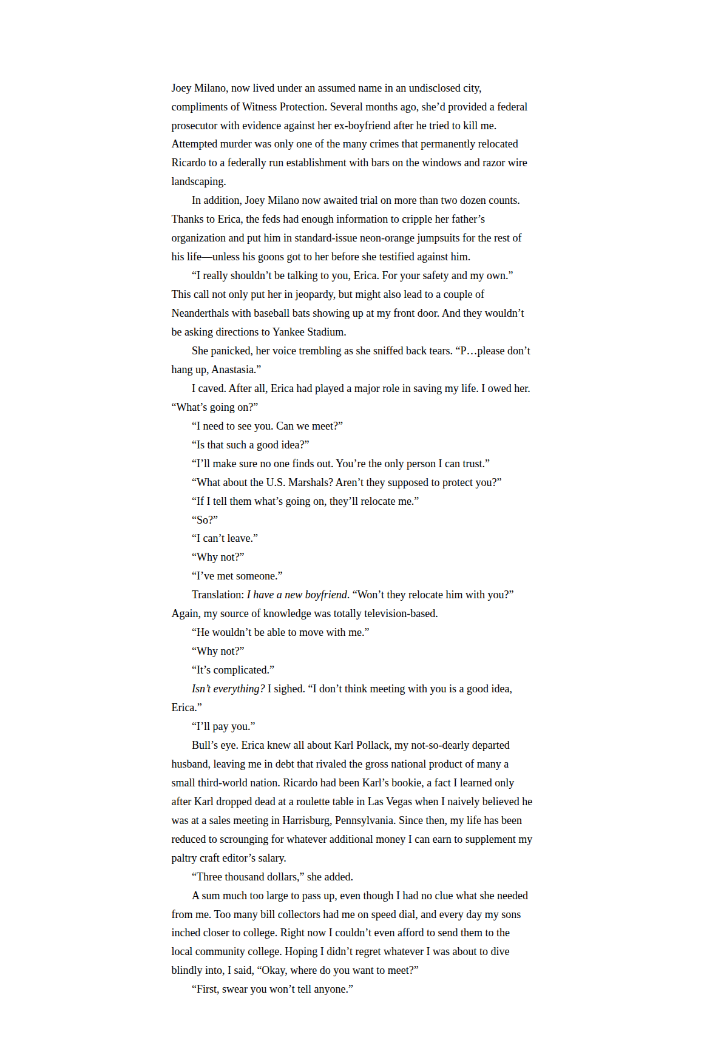Joey Milano, now lived under an assumed name in an undisclosed city, compliments of Witness Protection. Several months ago, she’d provided a federal prosecutor with evidence against her ex-boyfriend after he tried to kill me. Attempted murder was only one of the many crimes that permanently relocated Ricardo to a federally run establishment with bars on the windows and razor wire landscaping.
In addition, Joey Milano now awaited trial on more than two dozen counts. Thanks to Erica, the feds had enough information to cripple her father’s organization and put him in standard-issue neon-orange jumpsuits for the rest of his life—unless his goons got to her before she testified against him.
“I really shouldn’t be talking to you, Erica. For your safety and my own.” This call not only put her in jeopardy, but might also lead to a couple of Neanderthals with baseball bats showing up at my front door. And they wouldn’t be asking directions to Yankee Stadium.
She panicked, her voice trembling as she sniffed back tears. “P…please don’t hang up, Anastasia.”
I caved. After all, Erica had played a major role in saving my life. I owed her. “What’s going on?”
“I need to see you. Can we meet?”
“Is that such a good idea?”
“I’ll make sure no one finds out. You’re the only person I can trust.”
“What about the U.S. Marshals? Aren’t they supposed to protect you?”
“If I tell them what’s going on, they’ll relocate me.”
“So?”
“I can’t leave.”
“Why not?”
“I’ve met someone.”
Translation: I have a new boyfriend. “Won’t they relocate him with you?” Again, my source of knowledge was totally television-based.
“He wouldn’t be able to move with me.”
“Why not?”
“It’s complicated.”
Isn’t everything? I sighed. “I don’t think meeting with you is a good idea, Erica.”
“I’ll pay you.”
Bull’s eye. Erica knew all about Karl Pollack, my not-so-dearly departed husband, leaving me in debt that rivaled the gross national product of many a small third-world nation. Ricardo had been Karl’s bookie, a fact I learned only after Karl dropped dead at a roulette table in Las Vegas when I naively believed he was at a sales meeting in Harrisburg, Pennsylvania. Since then, my life has been reduced to scrounging for whatever additional money I can earn to supplement my paltry craft editor’s salary.
“Three thousand dollars,” she added.
A sum much too large to pass up, even though I had no clue what she needed from me. Too many bill collectors had me on speed dial, and every day my sons inched closer to college. Right now I couldn’t even afford to send them to the local community college. Hoping I didn’t regret whatever I was about to dive blindly into, I said, “Okay, where do you want to meet?”
“First, swear you won’t tell anyone.”